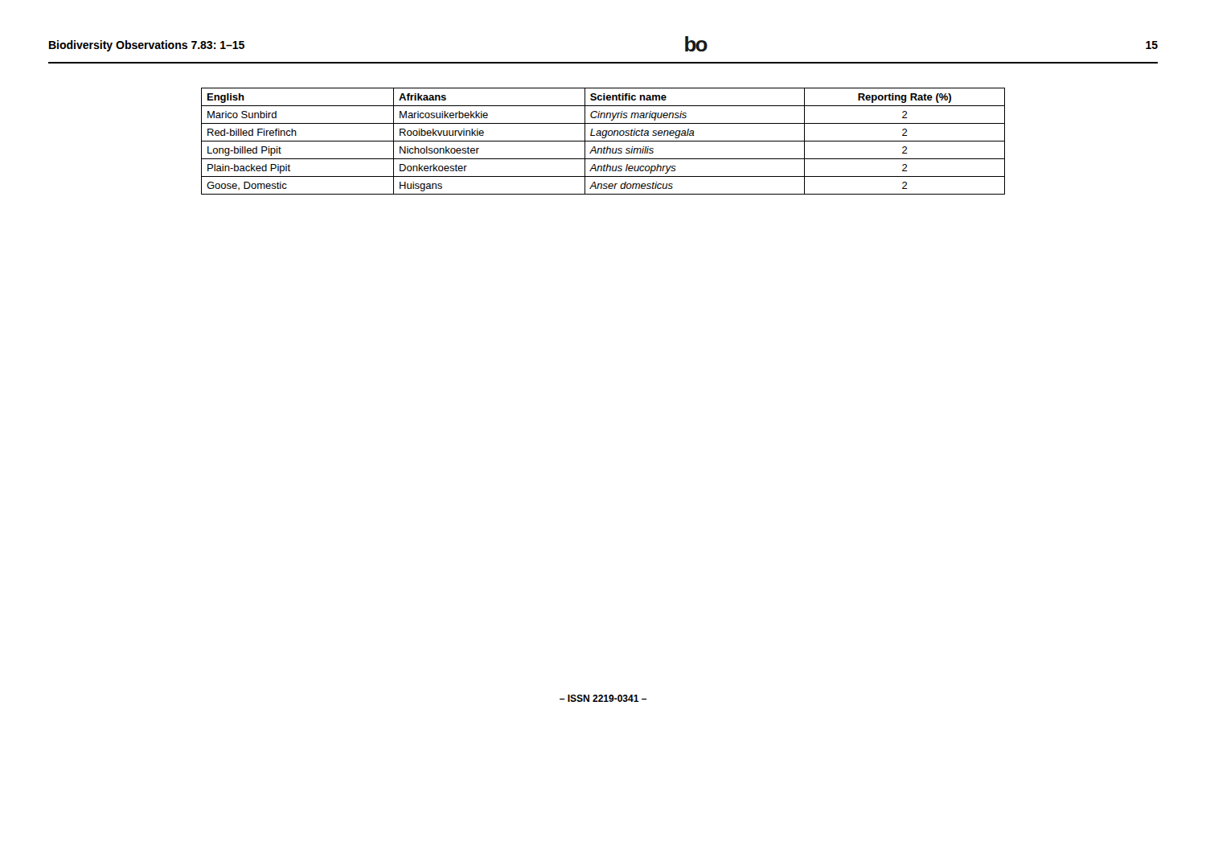Biodiversity Observations 7.83: 1–15
bo
15
| English | Afrikaans | Scientific name | Reporting Rate (%) |
| --- | --- | --- | --- |
| Marico Sunbird | Maricosuikerbekkie | Cinnyris mariquensis | 2 |
| Red-billed Firefinch | Rooibekvuurvinkie | Lagonosticta senegala | 2 |
| Long-billed Pipit | Nicholsonkoester | Anthus similis | 2 |
| Plain-backed Pipit | Donkerkoester | Anthus leucophrys | 2 |
| Goose, Domestic | Huisgans | Anser domesticus | 2 |
– ISSN 2219-0341 –